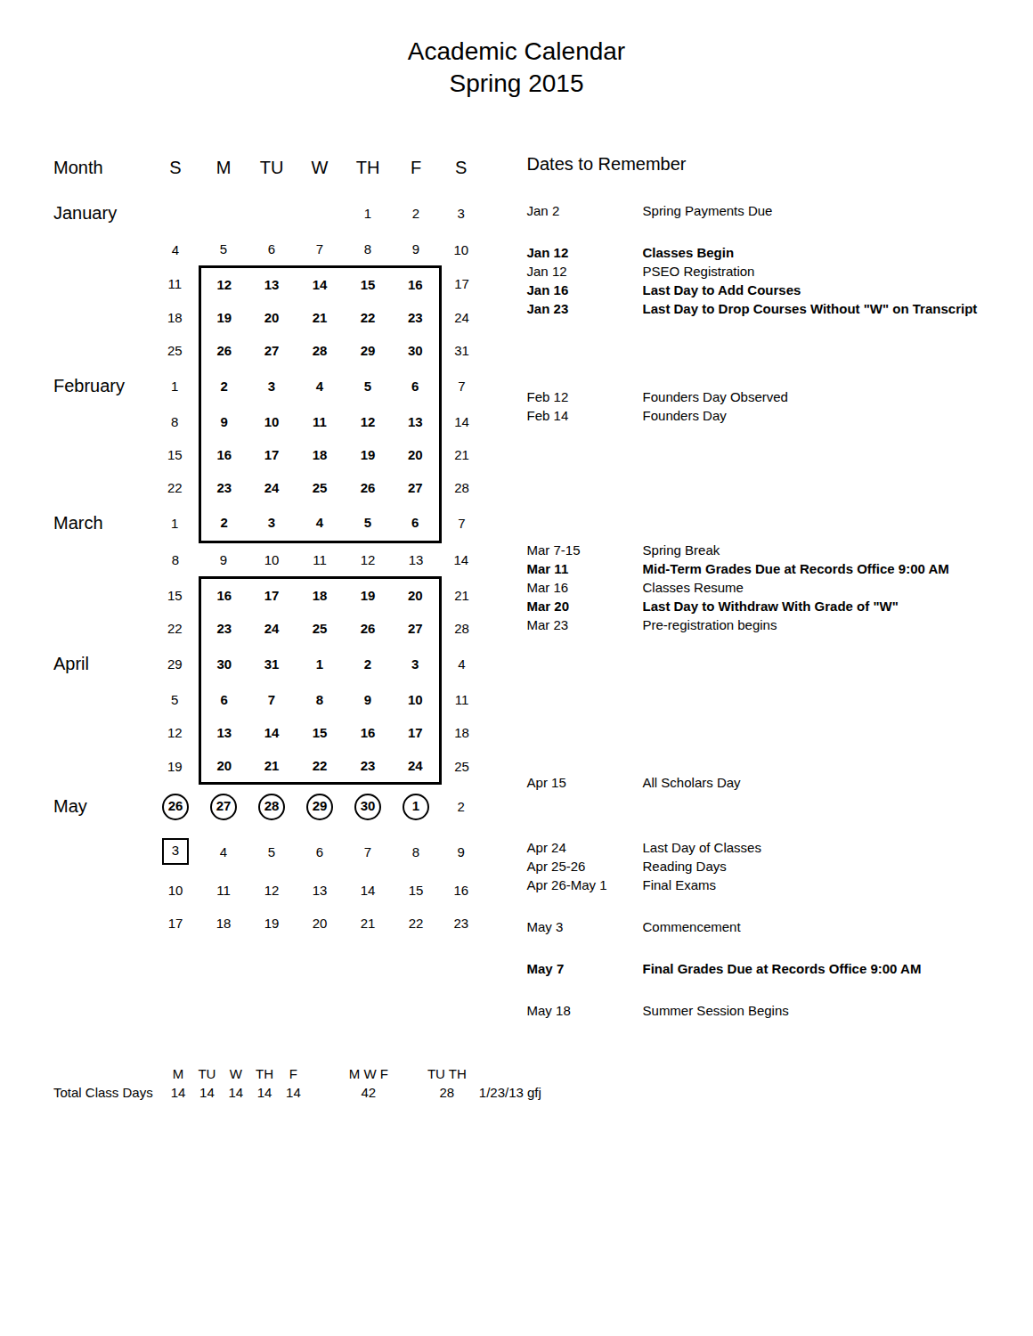Academic Calendar
Spring 2015
| Month | S | M | TU | W | TH | F | S |
| --- | --- | --- | --- | --- | --- | --- | --- |
| January | | | | | 1 | 2 | 3 |
| | 4 | 5 | 6 | 7 | 8 | 9 | 10 |
| | 11 | 12 | 13 | 14 | 15 | 16 | 17 |
| | 18 | 19 | 20 | 21 | 22 | 23 | 24 |
| | 25 | 26 | 27 | 28 | 29 | 30 | 31 |
| February | 1 | 2 | 3 | 4 | 5 | 6 | 7 |
| | 8 | 9 | 10 | 11 | 12 | 13 | 14 |
| | 15 | 16 | 17 | 18 | 19 | 20 | 21 |
| | 22 | 23 | 24 | 25 | 26 | 27 | 28 |
| March | 1 | 2 | 3 | 4 | 5 | 6 | 7 |
| | 8 | 9 | 10 | 11 | 12 | 13 | 14 |
| | 15 | 16 | 17 | 18 | 19 | 20 | 21 |
| | 22 | 23 | 24 | 25 | 26 | 27 | 28 |
| April | 29 | 30 | 31 | 1 | 2 | 3 | 4 |
| | 5 | 6 | 7 | 8 | 9 | 10 | 11 |
| | 12 | 13 | 14 | 15 | 16 | 17 | 18 |
| | 19 | 20 | 21 | 22 | 23 | 24 | 25 |
| May | 26 | 27 | 28 | 29 | 30 | 1 | 2 |
| | 3 | 4 | 5 | 6 | 7 | 8 | 9 |
| | 10 | 11 | 12 | 13 | 14 | 15 | 16 |
| | 17 | 18 | 19 | 20 | 21 | 22 | 23 |
Dates to Remember
| Jan 2 | Spring Payments Due |
| Jan 12 | Classes Begin |
| Jan 12 | PSEO Registration |
| Jan 16 | Last Day to Add Courses |
| Jan 23 | Last Day to Drop Courses Without "W" on Transcript |
| Feb 12 | Founders Day Observed |
| Feb 14 | Founders Day |
| Mar 7-15 | Spring Break |
| Mar 11 | Mid-Term Grades Due at Records Office 9:00 AM |
| Mar 16 | Classes Resume |
| Mar 20 | Last Day to Withdraw With Grade of "W" |
| Mar 23 | Pre-registration begins |
| Apr 15 | All Scholars Day |
| Apr 24 | Last Day of Classes |
| Apr 25-26 | Reading Days |
| Apr 26-May 1 | Final Exams |
| May 3 | Commencement |
| May 7 | Final Grades Due at Records Office 9:00 AM |
| May 18 | Summer Session Begins |
| | M | TU | W | TH | F | M W F | TU TH | |
| Total Class Days | 14 | 14 | 14 | 14 | 14 | 42 | 28 | 1/23/13 gfj |